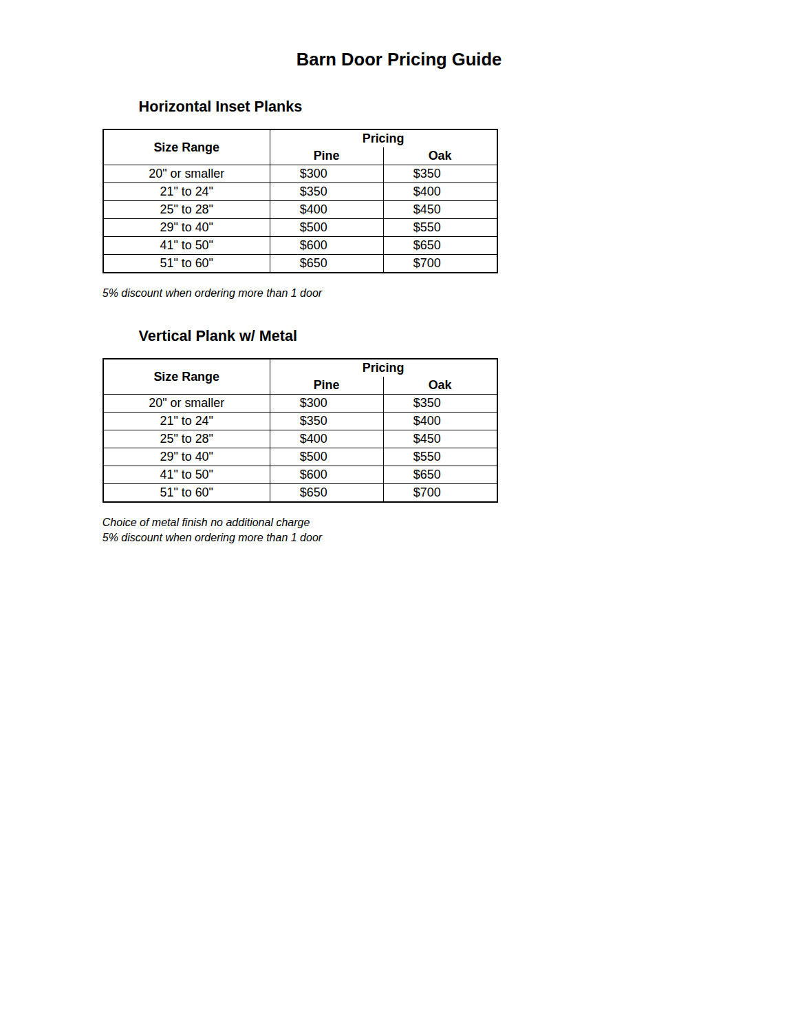Barn Door Pricing Guide
Horizontal Inset Planks
| Size Range | Pricing |
| --- | --- |
| Pine | Oak |
| 20" or smaller | $300 | $350 |
| 21" to 24" | $350 | $400 |
| 25" to 28" | $400 | $450 |
| 29" to 40" | $500 | $550 |
| 41" to 50" | $600 | $650 |
| 51" to 60" | $650 | $700 |
5% discount when ordering more than 1 door
Vertical Plank w/ Metal
| Size Range | Pricing |
| --- | --- |
| Pine | Oak |
| 20" or smaller | $300 | $350 |
| 21" to 24" | $350 | $400 |
| 25" to 28" | $400 | $450 |
| 29" to 40" | $500 | $550 |
| 41" to 50" | $600 | $650 |
| 51" to 60" | $650 | $700 |
Choice of metal finish no additional charge
5% discount when ordering more than 1 door